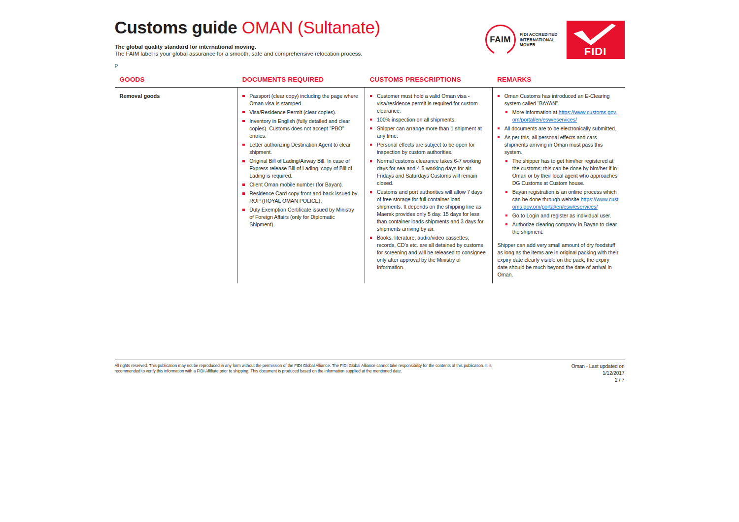Customs guide OMAN (Sultanate)
The global quality standard for international moving.
The FAIM label is your global assurance for a smooth, safe and comprehensive relocation process.
P
FAIM
FIDI ACCREDITED
INTERNATIONAL
MOVER
FIDI
| GOODS | DOCUMENTS REQUIRED | CUSTOMS PRESCRIPTIONS | REMARKS |
| --- | --- | --- | --- |
| Removal goods | Passport (clear copy) including the page where Oman visa is stamped. Visa/Residence Permit (clear copies). Inventory in English (fully detailed and clear copies). Customs does not accept "PBO" entries. Letter authorizing Destination Agent to clear shipment. Original Bill of Lading/Airway Bill. In case of Express release Bill of Lading, copy of Bill of Lading is required. Client Oman mobile number (for Bayan). Residence Card copy front and back issued by ROP (ROYAL OMAN POLICE). Duty Exemption Certificate issued by Ministry of Foreign Affairs (only for Diplomatic Shipment). | Customer must hold a valid Oman visa - visa/residence permit is required for custom clearance. 100% inspection on all shipments. Shipper can arrange more than 1 shipment at any time. Personal effects are subject to be open for inspection by custom authorities. Normal customs clearance takes 6-7 working days for sea and 4-5 working days for air. Fridays and Saturdays Customs will remain closed. Customs and port authorities will allow 7 days of free storage for full container load shipments. It depends on the shipping line as Maersk provides only 5 day. 15 days for less than container loads shipments and 3 days for shipments arriving by air. Books, literature, audio/video cassettes, records, CD's etc. are all detained by customs for screening and will be released to consignee only after approval by the Ministry of Information. | Oman Customs has introduced an E-Clearing system called “BAYAN”. More information at https://www.customs.gov.om/portal/en/esw/eservices/ All documents are to be electronically submitted. As per this, all personal effects and cars shipments arriving in Oman must pass this system. The shipper has to get him/her registered at the customs; this can be done by him/her if in Oman or by their local agent who approaches DG Customs at Custom house. Bayan registration is an online process which can be done through website https://www.customs.gov.om/portal/en/esw/eservices/ Go to Login and register as individual user. Authorize clearing company in Bayan to clear the shipment. Shipper can add very small amount of dry foodstuff as long as the items are in original packing with their expiry date clearly visible on the pack, the expiry date should be much beyond the date of arrival in Oman. |
All rights reserved. This publication may not be reproduced in any form without the permission of the FIDI Global Alliance. The FIDI Global Alliance cannot take responsibility for the contents of this publication. It is recommended to verify this information with a FIDI Affiliate prior to shipping. This document is produced based on the information supplied at the mentioned date.
Oman - Last updated on
1/12/2017
2 / 7